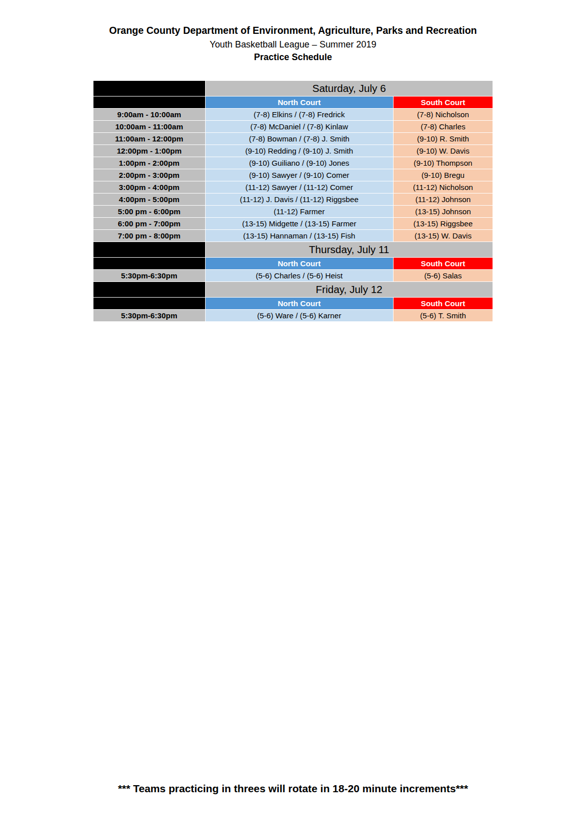Orange County Department of Environment, Agriculture, Parks and Recreation
Youth Basketball League – Summer 2019
Practice Schedule
| | Saturday, July 6 |
| | North Court | South Court |
| 9:00am - 10:00am | (7-8) Elkins / (7-8) Fredrick | (7-8) Nicholson |
| 10:00am - 11:00am | (7-8) McDaniel / (7-8) Kinlaw | (7-8) Charles |
| 11:00am - 12:00pm | (7-8) Bowman / (7-8) J. Smith | (9-10) R. Smith |
| 12:00pm - 1:00pm | (9-10) Redding / (9-10) J. Smith | (9-10) W. Davis |
| 1:00pm - 2:00pm | (9-10) Guiliano / (9-10) Jones | (9-10) Thompson |
| 2:00pm - 3:00pm | (9-10) Sawyer / (9-10) Comer | (9-10) Bregu |
| 3:00pm - 4:00pm | (11-12) Sawyer / (11-12) Comer | (11-12) Nicholson |
| 4:00pm - 5:00pm | (11-12) J. Davis / (11-12) Riggsbee | (11-12) Johnson |
| 5:00 pm - 6:00pm | (11-12) Farmer | (13-15) Johnson |
| 6:00 pm - 7:00pm | (13-15) Midgette / (13-15) Farmer | (13-15) Riggsbee |
| 7:00 pm - 8:00pm | (13-15) Hannaman / (13-15) Fish | (13-15) W. Davis |
| | Thursday, July 11 |
| | North Court | South Court |
| 5:30pm-6:30pm | (5-6) Charles / (5-6) Heist | (5-6) Salas |
| | Friday, July 12 |
| | North Court | South Court |
| 5:30pm-6:30pm | (5-6) Ware / (5-6) Karner | (5-6) T. Smith |
*** Teams practicing in threes will rotate in 18-20 minute increments***